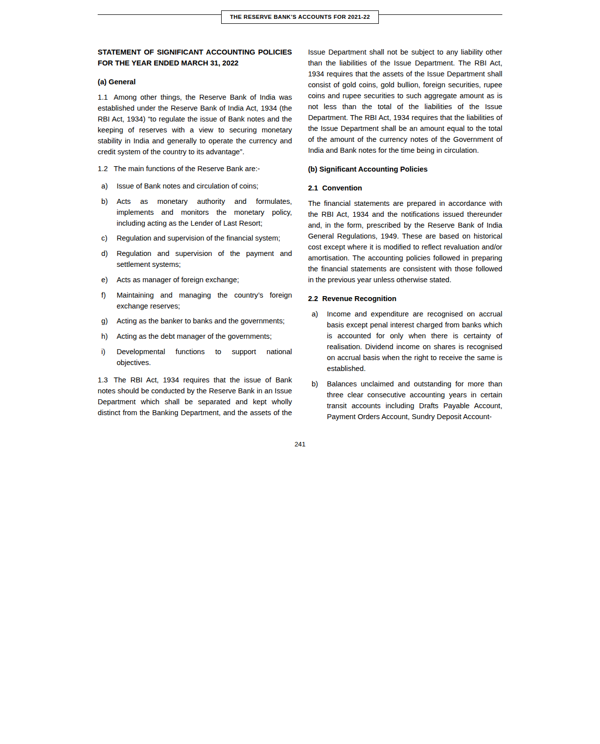THE RESERVE BANK’S ACCOUNTS FOR 2021-22
Statement of Significant Accounting Policies for the Year Ended March 31, 2022
(a) General
1.1 Among other things, the Reserve Bank of India was established under the Reserve Bank of India Act, 1934 (the RBI Act, 1934) “to regulate the issue of Bank notes and the keeping of reserves with a view to securing monetary stability in India and generally to operate the currency and credit system of the country to its advantage”.
1.2 The main functions of the Reserve Bank are:-
a) Issue of Bank notes and circulation of coins;
b) Acts as monetary authority and formulates, implements and monitors the monetary policy, including acting as the Lender of Last Resort;
c) Regulation and supervision of the financial system;
d) Regulation and supervision of the payment and settlement systems;
e) Acts as manager of foreign exchange;
f) Maintaining and managing the country’s foreign exchange reserves;
g) Acting as the banker to banks and the governments;
h) Acting as the debt manager of the governments;
i) Developmental functions to support national objectives.
1.3 The RBI Act, 1934 requires that the issue of Bank notes should be conducted by the Reserve Bank in an Issue Department which shall be separated and kept wholly distinct from the Banking Department, and the assets of the Issue Department shall not be subject to any liability other than the liabilities of the Issue Department. The RBI Act, 1934 requires that the assets of the Issue Department shall consist of gold coins, gold bullion, foreign securities, rupee coins and rupee securities to such aggregate amount as is not less than the total of the liabilities of the Issue Department. The RBI Act, 1934 requires that the liabilities of the Issue Department shall be an amount equal to the total of the amount of the currency notes of the Government of India and Bank notes for the time being in circulation.
(b) Significant Accounting Policies
2.1 Convention
The financial statements are prepared in accordance with the RBI Act, 1934 and the notifications issued thereunder and, in the form, prescribed by the Reserve Bank of India General Regulations, 1949. These are based on historical cost except where it is modified to reflect revaluation and/or amortisation. The accounting policies followed in preparing the financial statements are consistent with those followed in the previous year unless otherwise stated.
2.2 Revenue Recognition
a) Income and expenditure are recognised on accrual basis except penal interest charged from banks which is accounted for only when there is certainty of realisation. Dividend income on shares is recognised on accrual basis when the right to receive the same is established.
b) Balances unclaimed and outstanding for more than three clear consecutive accounting years in certain transit accounts including Drafts Payable Account, Payment Orders Account, Sundry Deposit Account-
241